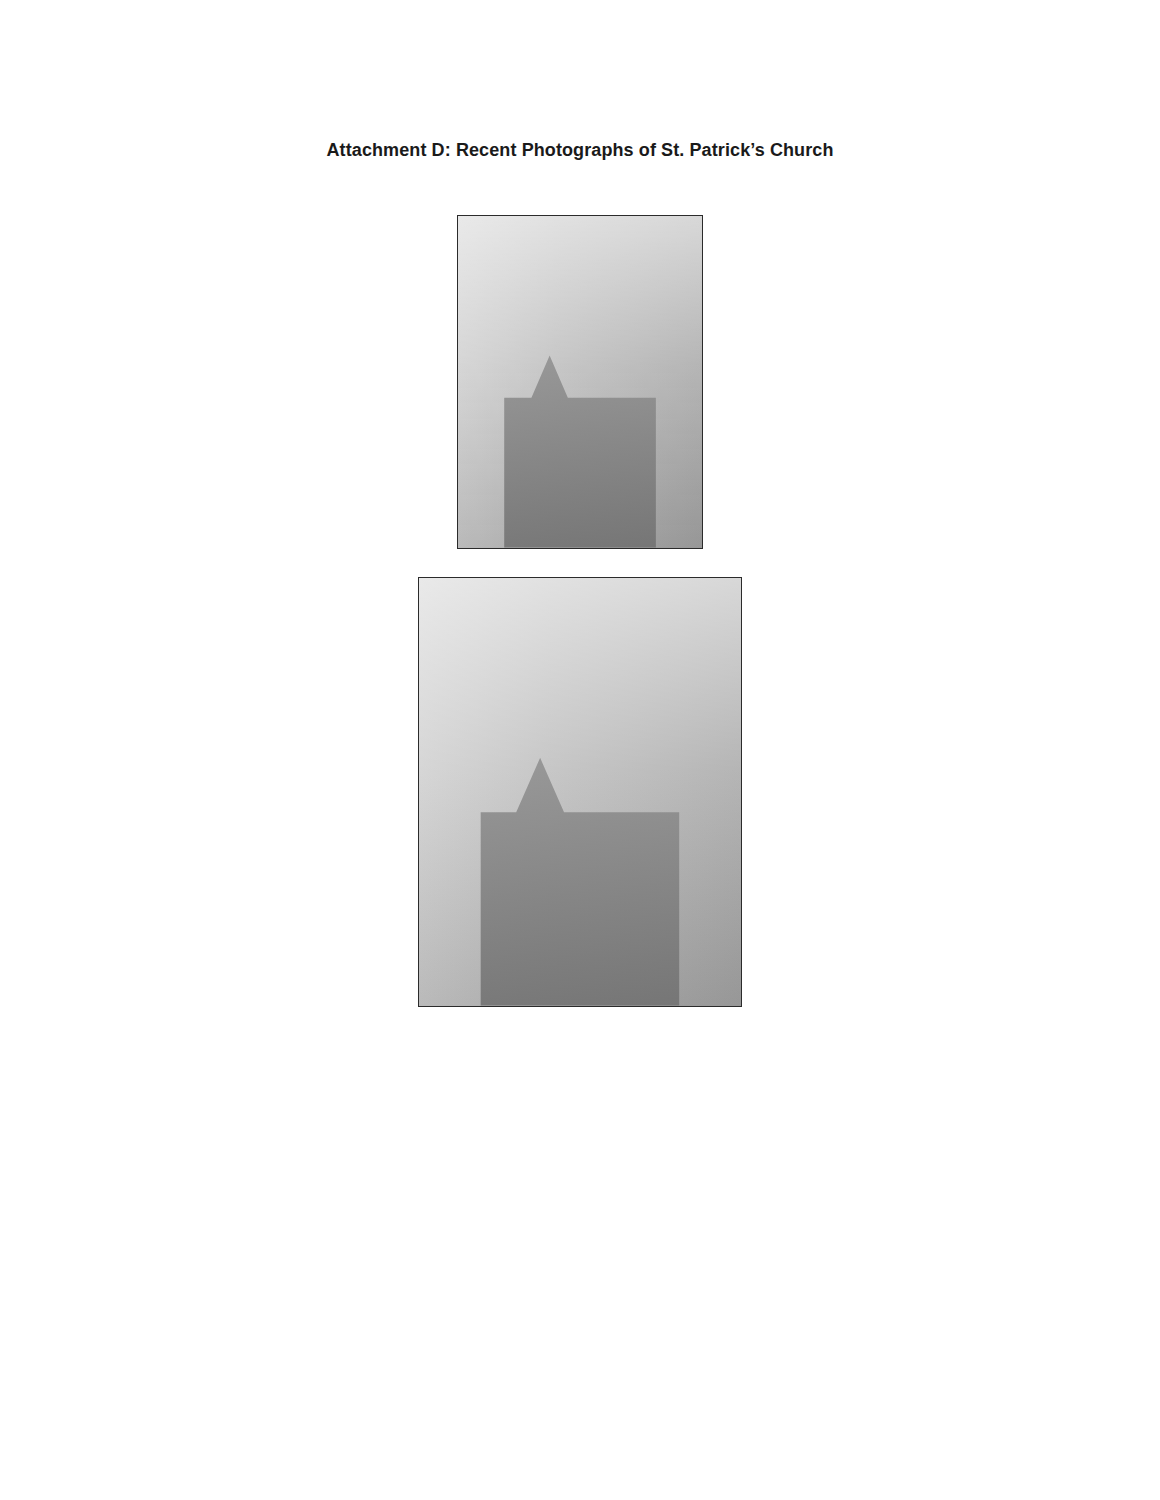Attachment D: Recent Photographs of St. Patrick’s Church
Photograph of St. Patrick’s Church front facade and steeple.
Photograph of St. Patrick’s Church corner view showing side elevation and entrance.